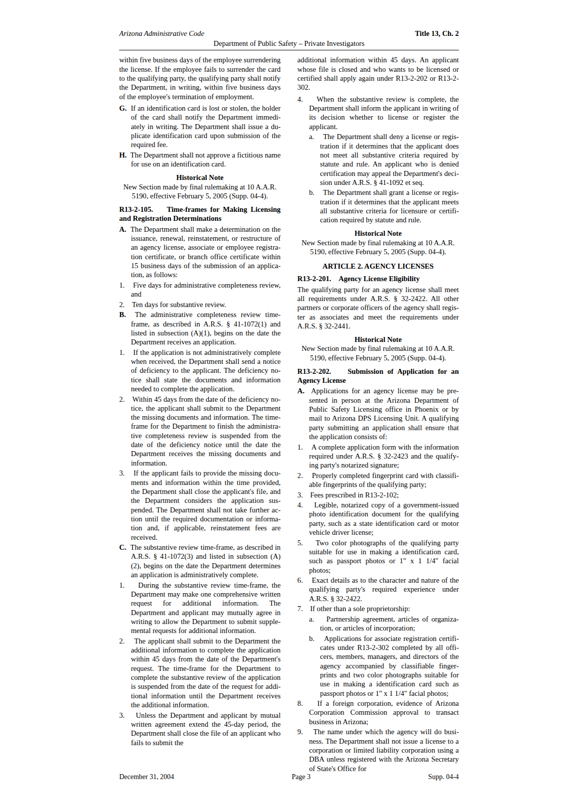Arizona Administrative Code Title 13, Ch. 2
Department of Public Safety – Private Investigators
within five business days of the employee surrendering the license. If the employee fails to surrender the card to the qualifying party, the qualifying party shall notify the Department, in writing, within five business days of the employee's termination of employment.
G. If an identification card is lost or stolen, the holder of the card shall notify the Department immediately in writing. The Department shall issue a duplicate identification card upon submission of the required fee.
H. The Department shall not approve a fictitious name for use on an identification card.
Historical Note New Section made by final rulemaking at 10 A.A.R. 5190, effective February 5, 2005 (Supp. 04-4).
R13-2-105. Time-frames for Making Licensing and Registration Determinations
A. The Department shall make a determination on the issuance, renewal, reinstatement, or restructure of an agency license, associate or employee registration certificate, or branch office certificate within 15 business days of the submission of an application, as follows:
1. Five days for administrative completeness review, and
2. Ten days for substantive review.
B. The administrative completeness review time-frame, as described in A.R.S. § 41-1072(1) and listed in subsection (A)(1), begins on the date the Department receives an application.
1. If the application is not administratively complete when received, the Department shall send a notice of deficiency to the applicant. The deficiency notice shall state the documents and information needed to complete the application.
2. Within 45 days from the date of the deficiency notice, the applicant shall submit to the Department the missing documents and information. The time-frame for the Department to finish the administrative completeness review is suspended from the date of the deficiency notice until the date the Department receives the missing documents and information.
3. If the applicant fails to provide the missing documents and information within the time provided, the Department shall close the applicant's file, and the Department considers the application suspended. The Department shall not take further action until the required documentation or information and, if applicable, reinstatement fees are received.
C. The substantive review time-frame, as described in A.R.S. § 41-1072(3) and listed in subsection (A)(2), begins on the date the Department determines an application is administratively complete.
1. During the substantive review time-frame, the Department may make one comprehensive written request for additional information. The Department and applicant may mutually agree in writing to allow the Department to submit supplemental requests for additional information.
2. The applicant shall submit to the Department the additional information to complete the application within 45 days from the date of the Department's request. The time-frame for the Department to complete the substantive review of the application is suspended from the date of the request for additional information until the Department receives the additional information.
3. Unless the Department and applicant by mutual written agreement extend the 45-day period, the Department shall close the file of an applicant who fails to submit the
additional information within 45 days. An applicant whose file is closed and who wants to be licensed or certified shall apply again under R13-2-202 or R13-2-302.
4. When the substantive review is complete, the Department shall inform the applicant in writing of its decision whether to license or register the applicant.
a. The Department shall deny a license or registration if it determines that the applicant does not meet all substantive criteria required by statute and rule. An applicant who is denied certification may appeal the Department's decision under A.R.S. § 41-1092 et seq.
b. The Department shall grant a license or registration if it determines that the applicant meets all substantive criteria for licensure or certification required by statute and rule.
Historical Note New Section made by final rulemaking at 10 A.A.R. 5190, effective February 5, 2005 (Supp. 04-4).
ARTICLE 2. AGENCY LICENSES
R13-2-201. Agency License Eligibility
The qualifying party for an agency license shall meet all requirements under A.R.S. § 32-2422. All other partners or corporate officers of the agency shall register as associates and meet the requirements under A.R.S. § 32-2441.
Historical Note New Section made by final rulemaking at 10 A.A.R. 5190, effective February 5, 2005 (Supp. 04-4).
R13-2-202. Submission of Application for an Agency License
A. Applications for an agency license may be presented in person at the Arizona Department of Public Safety Licensing office in Phoenix or by mail to Arizona DPS Licensing Unit. A qualifying party submitting an application shall ensure that the application consists of:
1. A complete application form with the information required under A.R.S. § 32-2423 and the qualifying party's notarized signature;
2. Properly completed fingerprint card with classifiable fingerprints of the qualifying party;
3. Fees prescribed in R13-2-102;
4. Legible, notarized copy of a government-issued photo identification document for the qualifying party, such as a state identification card or motor vehicle driver license;
5. Two color photographs of the qualifying party suitable for use in making a identification card, such as passport photos or 1" x 1 1/4" facial photos;
6. Exact details as to the character and nature of the qualifying party's required experience under A.R.S. § 32-2422.
7. If other than a sole proprietorship:
a. Partnership agreement, articles of organization, or articles of incorporation;
b. Applications for associate registration certificates under R13-2-302 completed by all officers, members, managers, and directors of the agency accompanied by classifiable fingerprints and two color photographs suitable for use in making a identification card such as passport photos or 1" x 1 1/4" facial photos;
8. If a foreign corporation, evidence of Arizona Corporation Commission approval to transact business in Arizona;
9. The name under which the agency will do business. The Department shall not issue a license to a corporation or limited liability corporation using a DBA unless registered with the Arizona Secretary of State's Office for
December 31, 2004 Page 3 Supp. 04-4